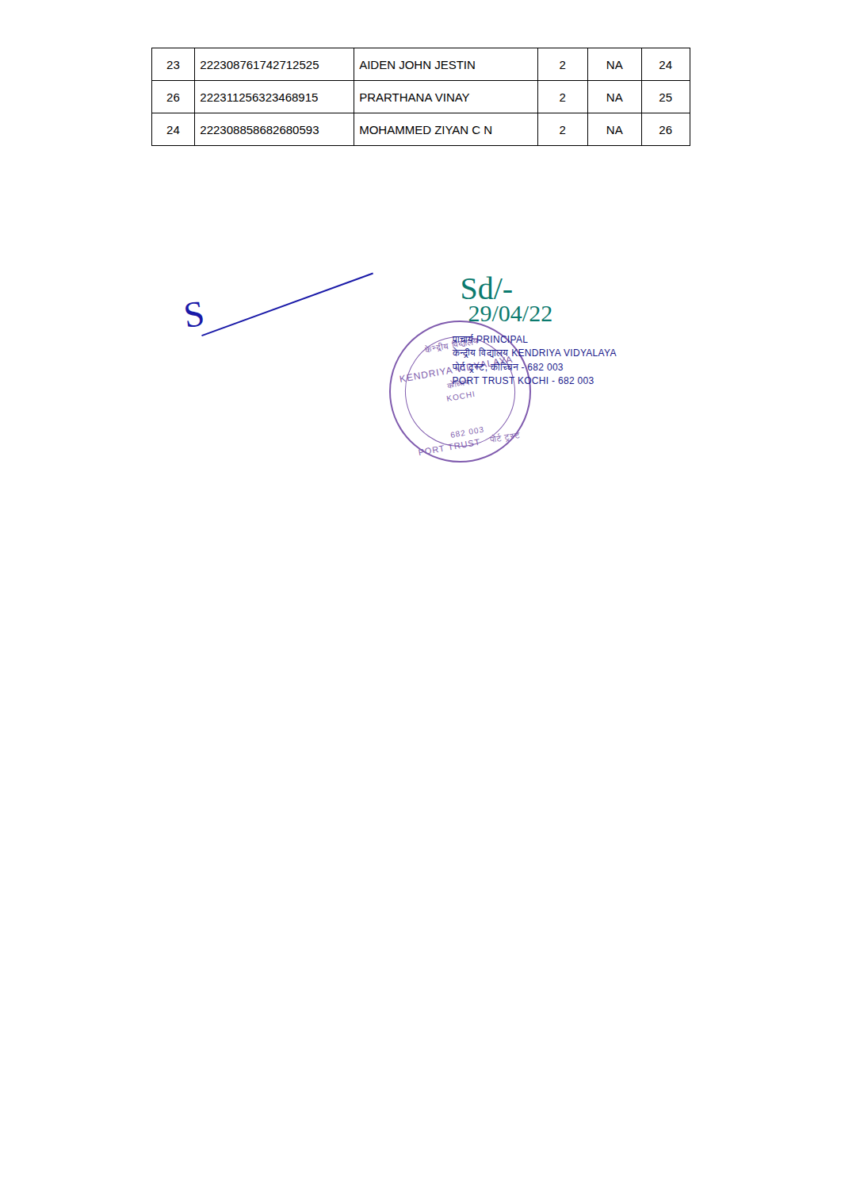| 23 | 222308761742712525 | AIDEN JOHN JESTIN | 2 | NA | 24 |
| 26 | 222311256323468915 | PRARTHANA VINAY | 2 | NA | 25 |
| 24 | 222308858682680593 | MOHAMMED ZIYAN C N | 2 | NA | 26 |
S
केन्द्रीय विद्यालय
KENDRIYA VIDYALAYA
कोच्चिन
KOCHI
682 003
PORT TRUST पोर्ट ट्रस्ट
Sd/-
29/04/22
प्राचार्य PRINCIPAL
केन्द्रीय विद्यालय KENDRIYA VIDYALAYA
पोर्ट ट्रस्ट, कोच्चिन - 682 003
PORT TRUST KOCHI - 682 003